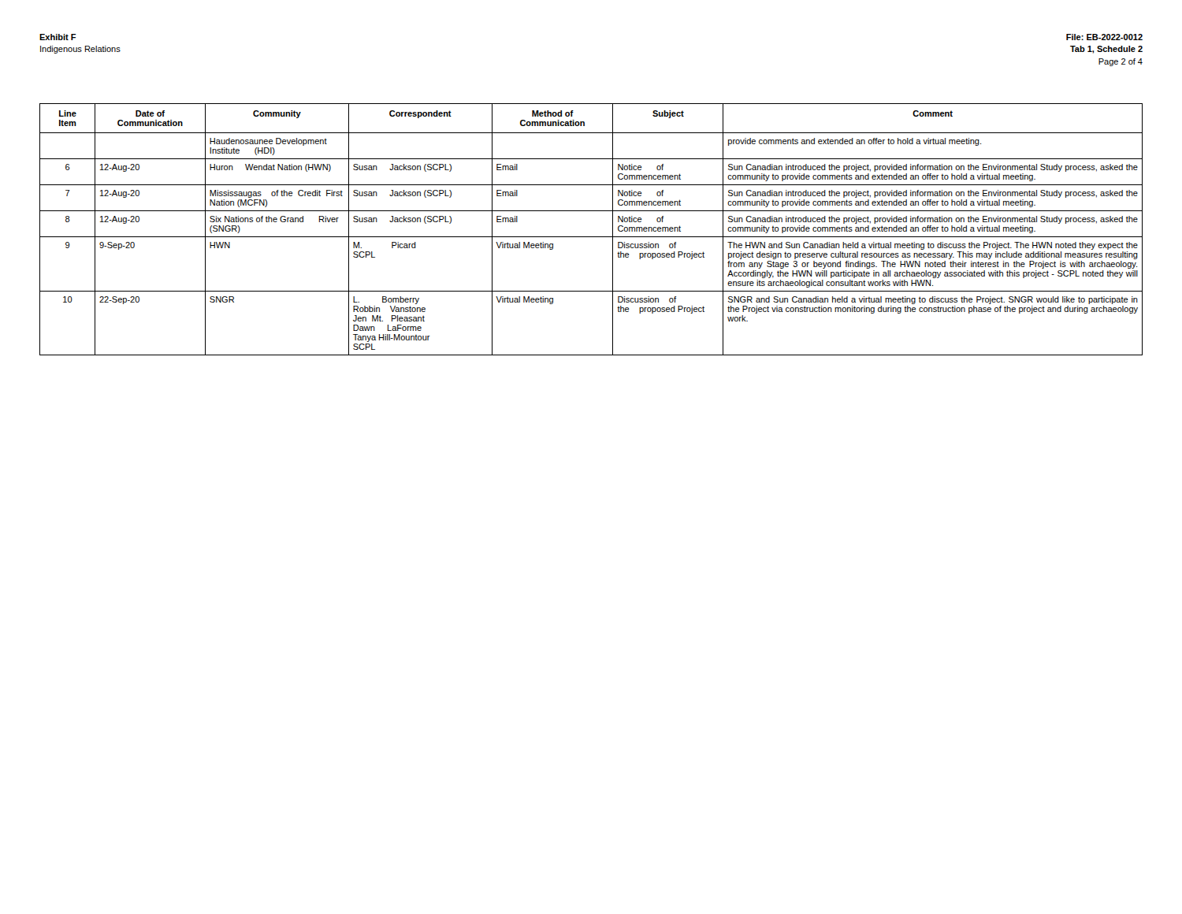Exhibit F
Indigenous Relations
File: EB-2022-0012
Tab 1, Schedule 2
Page 2 of 4
| Line Item | Date of Communication | Community | Correspondent | Method of Communication | Subject | Comment |
| --- | --- | --- | --- | --- | --- | --- |
| | | Haudenosaunee Development Institute (HDI) | | | | provide comments and extended an offer to hold a virtual meeting. |
| 6 | 12-Aug-20 | Huron Wendat Nation (HWN) | Susan Jackson (SCPL) | Email | Notice of Commencement | Sun Canadian introduced the project, provided information on the Environmental Study process, asked the community to provide comments and extended an offer to hold a virtual meeting. |
| 7 | 12-Aug-20 | Mississaugas of the Credit First Nation (MCFN) | Susan Jackson (SCPL) | Email | Notice of Commencement | Sun Canadian introduced the project, provided information on the Environmental Study process, asked the community to provide comments and extended an offer to hold a virtual meeting. |
| 8 | 12-Aug-20 | Six Nations of the Grand River (SNGR) | Susan Jackson (SCPL) | Email | Notice of Commencement | Sun Canadian introduced the project, provided information on the Environmental Study process, asked the community to provide comments and extended an offer to hold a virtual meeting. |
| 9 | 9-Sep-20 | HWN | M. Picard SCPL | Virtual Meeting | Discussion of the proposed Project | The HWN and Sun Canadian held a virtual meeting to discuss the Project. The HWN noted they expect the project design to preserve cultural resources as necessary. This may include additional measures resulting from any Stage 3 or beyond findings. The HWN noted their interest in the Project is with archaeology. Accordingly, the HWN will participate in all archaeology associated with this project - SCPL noted they will ensure its archaeological consultant works with HWN. |
| 10 | 22-Sep-20 | SNGR | L. Bomberry Robbin Vanstone Jen Mt. Pleasant Dawn LaForme Tanya Hill-Mountour SCPL | Virtual Meeting | Discussion of the proposed Project | SNGR and Sun Canadian held a virtual meeting to discuss the Project. SNGR would like to participate in the Project via construction monitoring during the construction phase of the project and during archaeology work. |